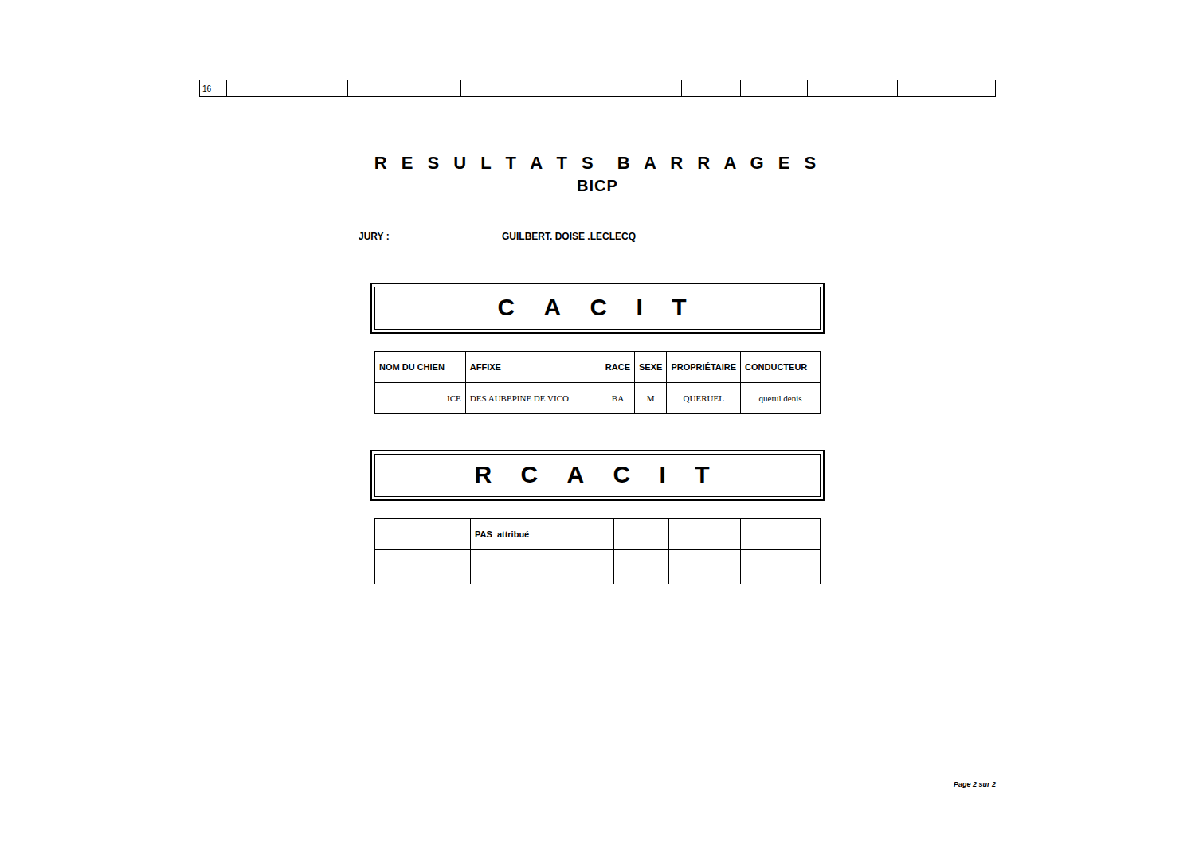| 16 | | | | | | | |
R E S U L T A T S B A R R A G E S
BICP
JURY : GUILBERT. DOISE .LECLECQ
C A C I T
| NOM DU CHIEN | AFFIXE | RACE | SEXE | PROPRIÉTAIRE | CONDUCTEUR |
| --- | --- | --- | --- | --- | --- |
| ICE | DES AUBEPINE DE VICO | BA | M | QUERUEL | querul denis |
R C A C I T
| | PAS attribué | | | |
Page 2 sur 2